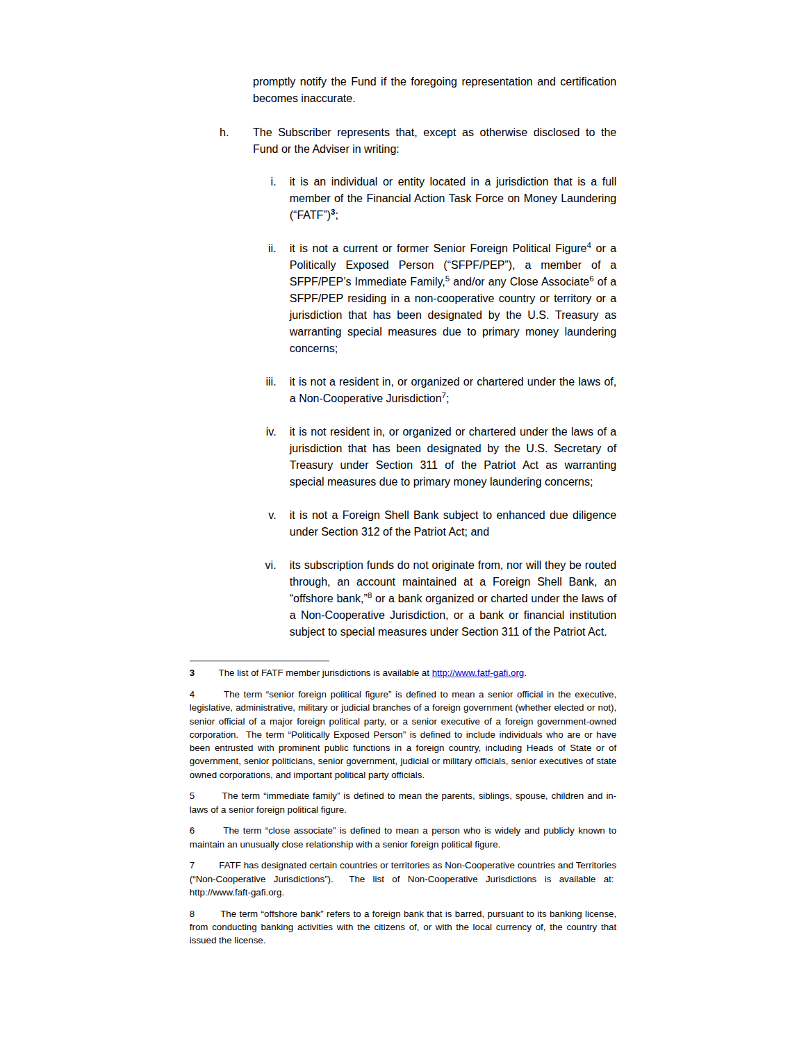promptly notify the Fund if the foregoing representation and certification becomes inaccurate.
h.
The Subscriber represents that, except as otherwise disclosed to the Fund or the Adviser in writing:
i. it is an individual or entity located in a jurisdiction that is a full member of the Financial Action Task Force on Money Laundering (“FATF”)3;
ii. it is not a current or former Senior Foreign Political Figure4 or a Politically Exposed Person (“SFPF/PEP”), a member of a SFPF/PEP’s Immediate Family,5 and/or any Close Associate6 of a SFPF/PEP residing in a non-cooperative country or territory or a jurisdiction that has been designated by the U.S. Treasury as warranting special measures due to primary money laundering concerns;
iii. it is not a resident in, or organized or chartered under the laws of, a Non-Cooperative Jurisdiction7;
iv. it is not resident in, or organized or chartered under the laws of a jurisdiction that has been designated by the U.S. Secretary of Treasury under Section 311 of the Patriot Act as warranting special measures due to primary money laundering concerns;
v. it is not a Foreign Shell Bank subject to enhanced due diligence under Section 312 of the Patriot Act; and
vi. its subscription funds do not originate from, nor will they be routed through, an account maintained at a Foreign Shell Bank, an “offshore bank,”8 or a bank organized or charted under the laws of a Non-Cooperative Jurisdiction, or a bank or financial institution subject to special measures under Section 311 of the Patriot Act.
3 The list of FATF member jurisdictions is available at http://www.fatf-gafi.org.
4 The term “senior foreign political figure” is defined to mean a senior official in the executive, legislative, administrative, military or judicial branches of a foreign government (whether elected or not), senior official of a major foreign political party, or a senior executive of a foreign government-owned corporation. The term “Politically Exposed Person” is defined to include individuals who are or have been entrusted with prominent public functions in a foreign country, including Heads of State or of government, senior politicians, senior government, judicial or military officials, senior executives of state owned corporations, and important political party officials.
5 The term “immediate family” is defined to mean the parents, siblings, spouse, children and in-laws of a senior foreign political figure.
6 The term “close associate” is defined to mean a person who is widely and publicly known to maintain an unusually close relationship with a senior foreign political figure.
7 FATF has designated certain countries or territories as Non-Cooperative countries and Territories (“Non-Cooperative Jurisdictions”). The list of Non-Cooperative Jurisdictions is available at: http://www.faft-gafi.org.
8 The term “offshore bank” refers to a foreign bank that is barred, pursuant to its banking license, from conducting banking activities with the citizens of, or with the local currency of, the country that issued the license.